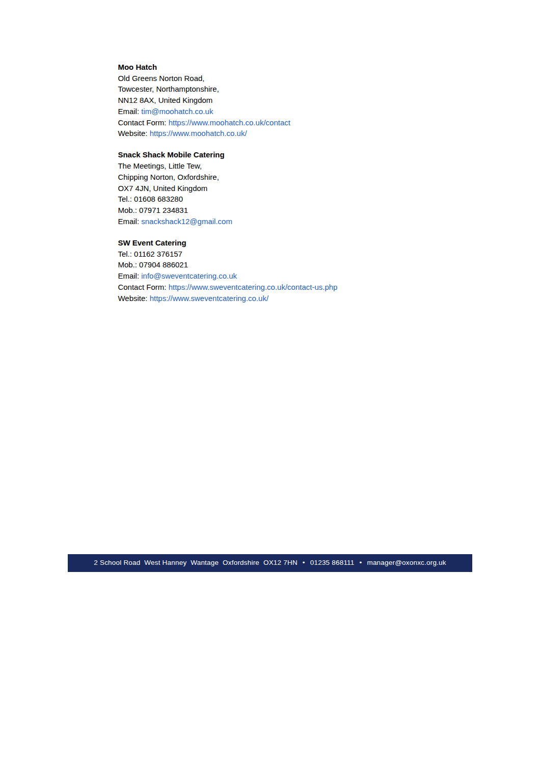Moo Hatch
Old Greens Norton Road,
Towcester, Northamptonshire,
NN12 8AX, United Kingdom
Email: tim@moohatch.co.uk
Contact Form: https://www.moohatch.co.uk/contact
Website: https://www.moohatch.co.uk/
Snack Shack Mobile Catering
The Meetings, Little Tew,
Chipping Norton, Oxfordshire,
OX7 4JN, United Kingdom
Tel.: 01608 683280
Mob.: 07971 234831
Email: snackshack12@gmail.com
SW Event Catering
Tel.: 01162 376157
Mob.: 07904 886021
Email: info@sweventcatering.co.uk
Contact Form: https://www.sweventcatering.co.uk/contact-us.php
Website: https://www.sweventcatering.co.uk/
2 School Road West Hanney Wantage Oxfordshire OX12 7HN•01235 868111•manager@oxonxc.org.uk